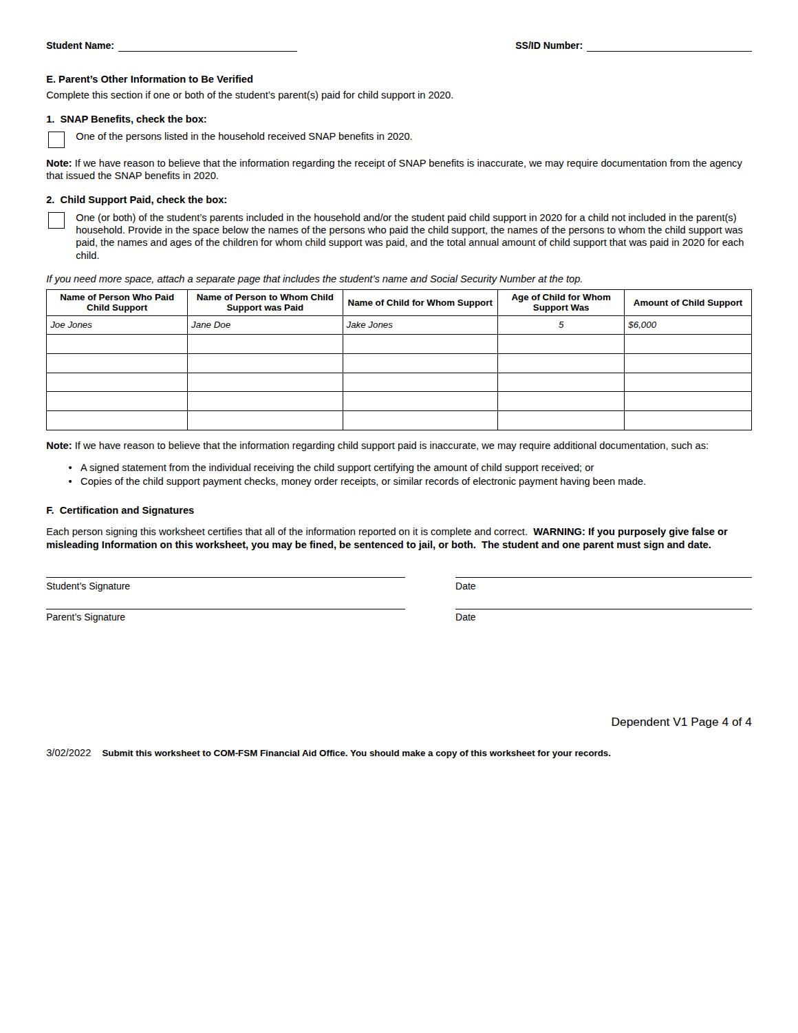Student Name:
SS/ID Number:
E. Parent’s Other Information to Be Verified
Complete this section if one or both of the student’s parent(s) paid for child support in 2020.
1. SNAP Benefits, check the box:
One of the persons listed in the household received SNAP benefits in 2020.
Note: If we have reason to believe that the information regarding the receipt of SNAP benefits is inaccurate, we may require documentation from the agency that issued the SNAP benefits in 2020.
2. Child Support Paid, check the box:
One (or both) of the student’s parents included in the household and/or the student paid child support in 2020 for a child not included in the parent(s) household. Provide in the space below the names of the persons who paid the child support, the names of the persons to whom the child support was paid, the names and ages of the children for whom child support was paid, and the total annual amount of child support that was paid in 2020 for each child.
If you need more space, attach a separate page that includes the student’s name and Social Security Number at the top.
| Name of Person Who Paid Child Support | Name of Person to Whom Child Support was Paid | Name of Child for Whom Support | Age of Child for Whom Support Was | Amount of Child Support |
| --- | --- | --- | --- | --- |
| Joe Jones | Jane Doe | Jake Jones | 5 | $6,000 |
Note: If we have reason to believe that the information regarding child support paid is inaccurate, we may require additional documentation, such as:
A signed statement from the individual receiving the child support certifying the amount of child support received; or
Copies of the child support payment checks, money order receipts, or similar records of electronic payment having been made.
F. Certification and Signatures
Each person signing this worksheet certifies that all of the information reported on it is complete and correct. WARNING: If you purposely give false or misleading Information on this worksheet, you may be fined, be sentenced to jail, or both. The student and one parent must sign and date.
Student’s Signature
Date
Parent’s Signature
Date
Dependent V1 Page 4 of 4
3/02/2022 Submit this worksheet to COM-FSM Financial Aid Office. You should make a copy of this worksheet for your records.